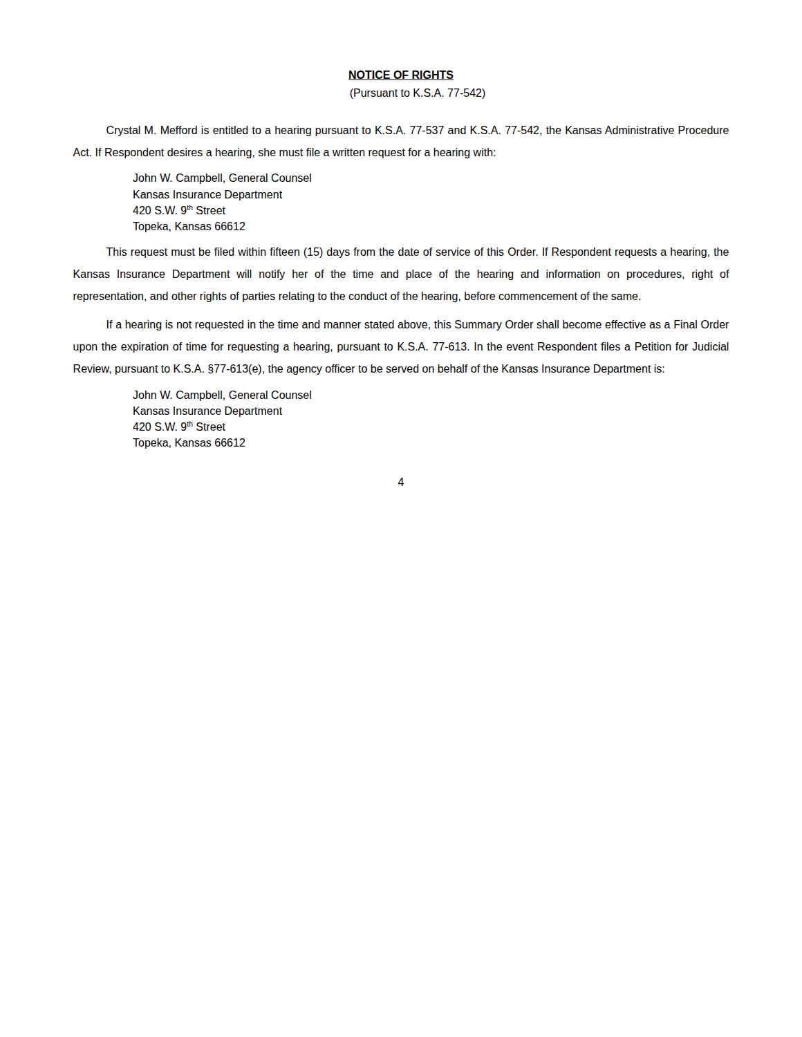NOTICE OF RIGHTS
(Pursuant to K.S.A. 77-542)
Crystal M. Mefford is entitled to a hearing pursuant to K.S.A. 77-537 and K.S.A. 77-542, the Kansas Administrative Procedure Act. If Respondent desires a hearing, she must file a written request for a hearing with:
John W. Campbell, General Counsel
Kansas Insurance Department
420 S.W. 9th Street
Topeka, Kansas 66612
This request must be filed within fifteen (15) days from the date of service of this Order. If Respondent requests a hearing, the Kansas Insurance Department will notify her of the time and place of the hearing and information on procedures, right of representation, and other rights of parties relating to the conduct of the hearing, before commencement of the same.
If a hearing is not requested in the time and manner stated above, this Summary Order shall become effective as a Final Order upon the expiration of time for requesting a hearing, pursuant to K.S.A. 77-613. In the event Respondent files a Petition for Judicial Review, pursuant to K.S.A. §77-613(e), the agency officer to be served on behalf of the Kansas Insurance Department is:
John W. Campbell, General Counsel
Kansas Insurance Department
420 S.W. 9th Street
Topeka, Kansas 66612
4